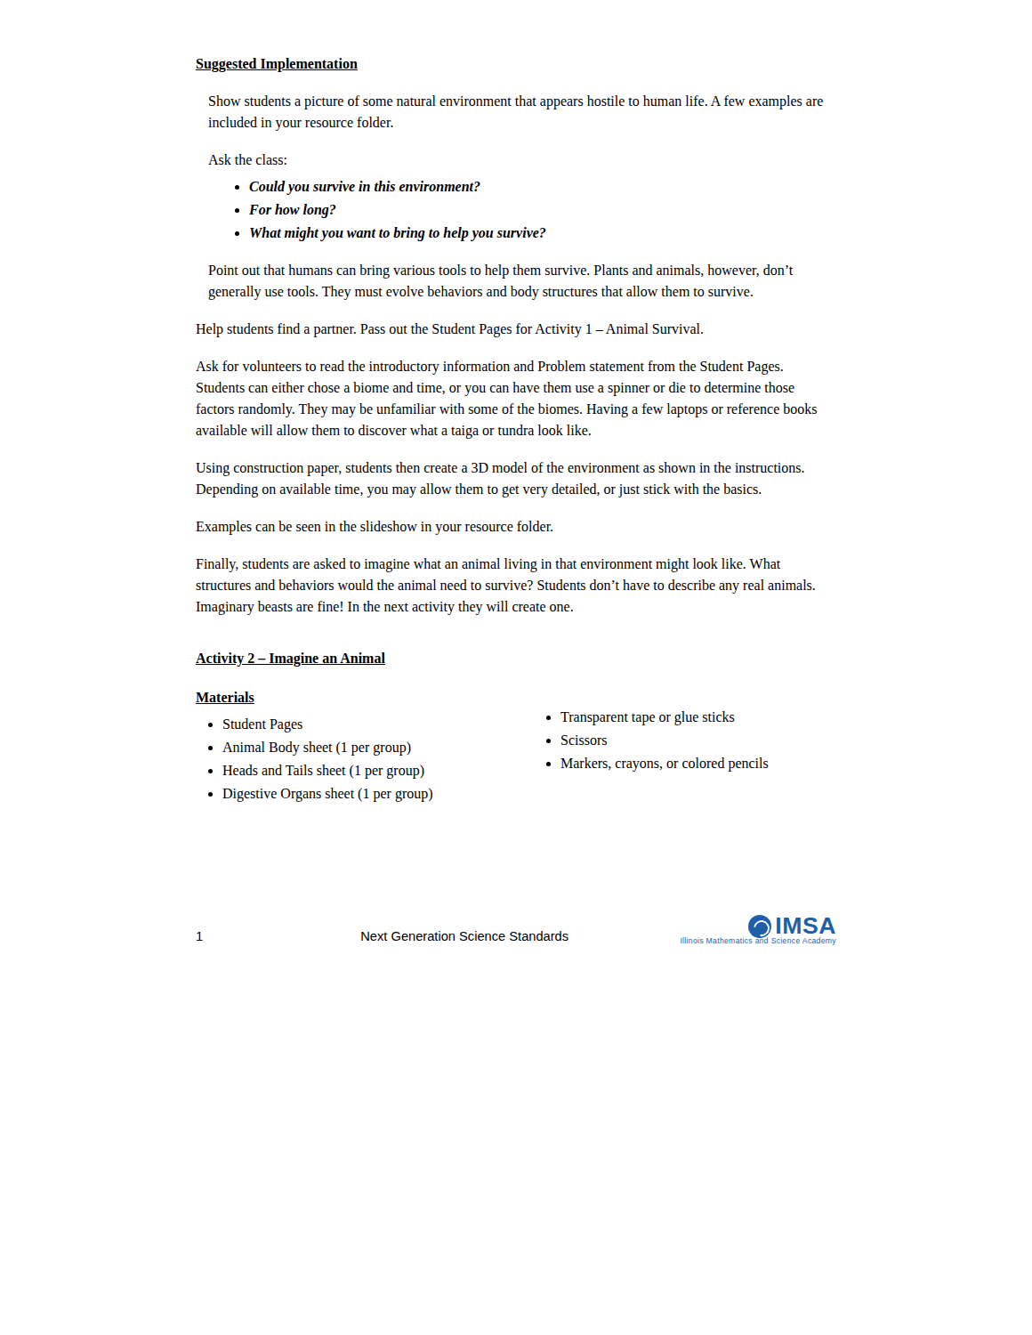Suggested Implementation
Show students a picture of some natural environment that appears hostile to human life. A few examples are included in your resource folder.
Ask the class:
Could you survive in this environment?
For how long?
What might you want to bring to help you survive?
Point out that humans can bring various tools to help them survive. Plants and animals, however, don’t generally use tools. They must evolve behaviors and body structures that allow them to survive.
Help students find a partner. Pass out the Student Pages for Activity 1 – Animal Survival.
Ask for volunteers to read the introductory information and Problem statement from the Student Pages. Students can either chose a biome and time, or you can have them use a spinner or die to determine those factors randomly. They may be unfamiliar with some of the biomes. Having a few laptops or reference books available will allow them to discover what a taiga or tundra look like.
Using construction paper, students then create a 3D model of the environment as shown in the instructions. Depending on available time, you may allow them to get very detailed, or just stick with the basics.
Examples can be seen in the slideshow in your resource folder.
Finally, students are asked to imagine what an animal living in that environment might look like. What structures and behaviors would the animal need to survive? Students don’t have to describe any real animals. Imaginary beasts are fine! In the next activity they will create one.
Activity 2 – Imagine an Animal
Materials
Student Pages
Animal Body sheet (1 per group)
Heads and Tails sheet (1 per group)
Digestive Organs sheet (1 per group)
Transparent tape or glue sticks
Scissors
Markers, crayons, or colored pencils
1
Next Generation Science Standards
IMSA
Illinois Mathematics and Science Academy